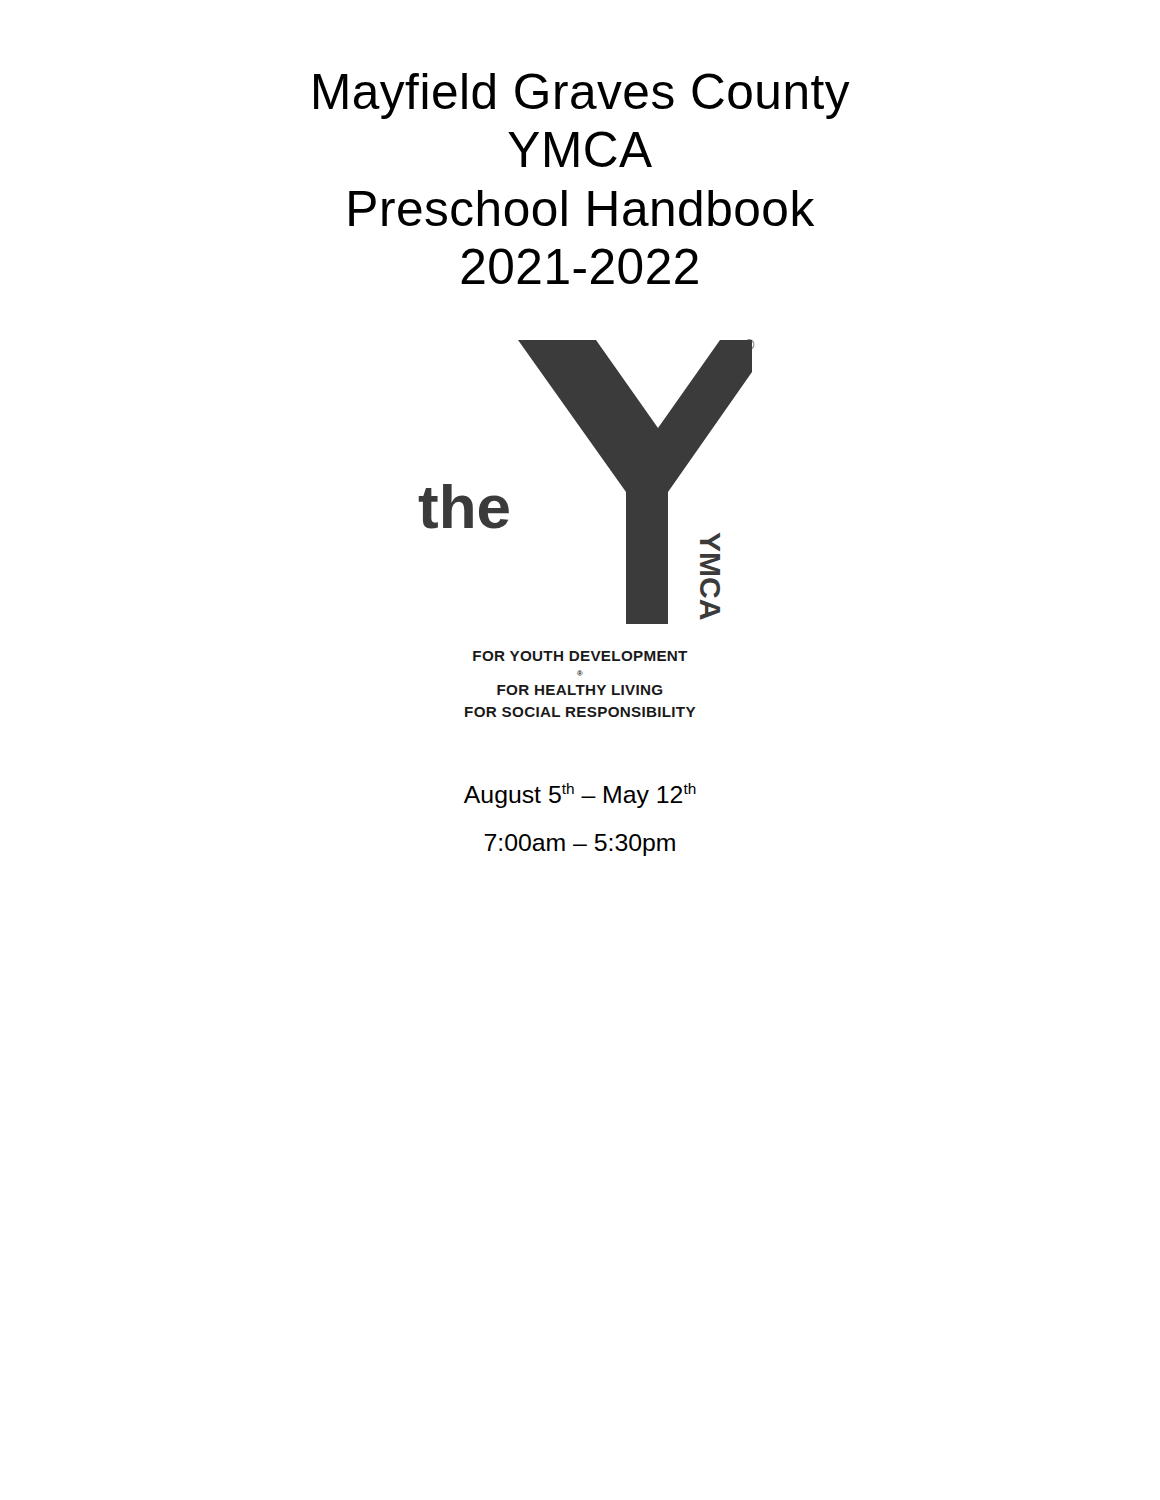Mayfield Graves County
YMCA
Preschool Handbook
2021-2022
the YMCA ®
FOR YOUTH DEVELOPMENT® FOR HEALTHY LIVING FOR SOCIAL RESPONSIBILITY
August 5th – May 12th
7:00am – 5:30pm